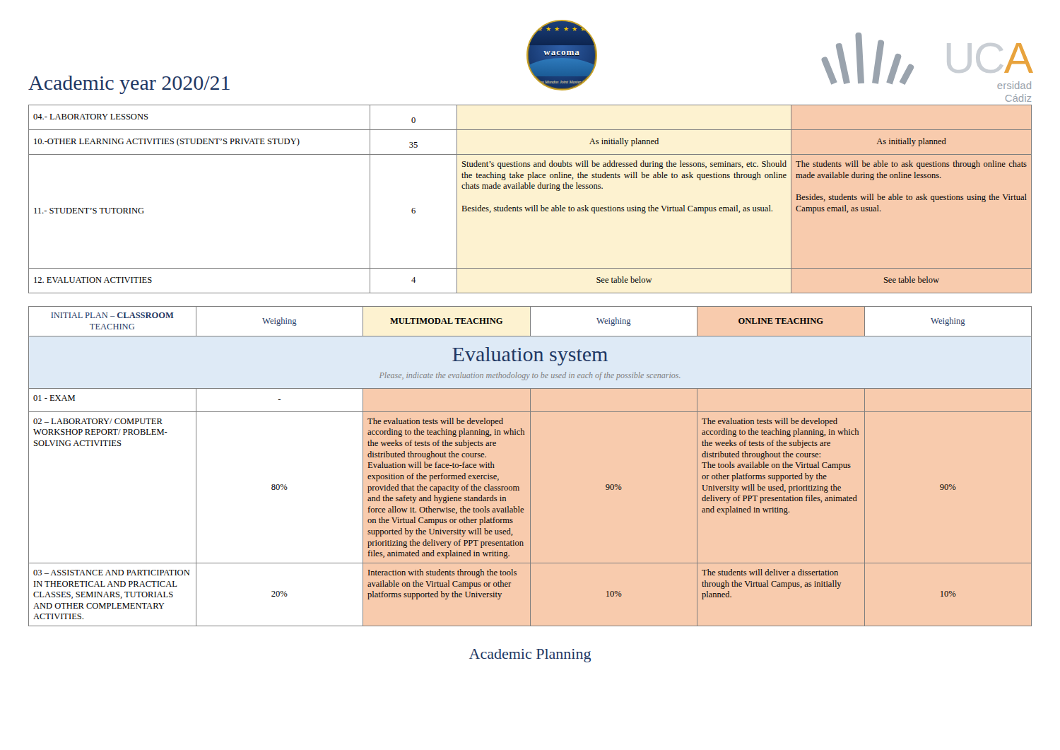Academic year 2020/21
★ ★ ★ ★ ★ ★
wacoma
Erasmus Mundus Joint Master Degree
UCA
ersidad
Cádiz
| 04.- LABORATORY LESSONS | 0 | | |
| 10.-OTHER LEARNING ACTIVITIES (STUDENT’S PRIVATE STUDY) | 35 | As initially planned | As initially planned |
| 11.- STUDENT’S TUTORING | 6 | Student’s questions and doubts will be addressed during the lessons, seminars, etc. Should the teaching take place online, the students will be able to ask questions through online chats made available during the lessons. Besides, students will be able to ask questions using the Virtual Campus email, as usual. | The students will be able to ask questions through online chats made available during the online lessons. Besides, students will be able to ask questions using the Virtual Campus email, as usual. |
| 12. EVALUATION ACTIVITIES | 4 | See table below | See table below |
| Evaluation system Please, indicate the evaluation methodology to be used in each of the possible scenarios. |
| INITIAL PLAN – CLASSROOM TEACHING | Weighing | MULTIMODAL TEACHING | Weighing | ONLINE TEACHING | Weighing |
| 01 - EXAM | - | | | | |
| 02 – LABORATORY/ COMPUTER WORKSHOP REPORT/ PROBLEM-SOLVING ACTIVITIES | 80% | The evaluation tests will be developed according to the teaching planning, in which the weeks of tests of the subjects are distributed throughout the course. Evaluation will be face-to-face with exposition of the performed exercise, provided that the capacity of the classroom and the safety and hygiene standards in force allow it. Otherwise, the tools available on the Virtual Campus or other platforms supported by the University will be used, prioritizing the delivery of PPT presentation files, animated and explained in writing. | 90% | The evaluation tests will be developed according to the teaching planning, in which the weeks of tests of the subjects are distributed throughout the course: The tools available on the Virtual Campus or other platforms supported by the University will be used, prioritizing the delivery of PPT presentation files, animated and explained in writing. | 90% |
| 03 – ASSISTANCE AND PARTICIPATION IN THEORETICAL AND PRACTICAL CLASSES, SEMINARS, TUTORIALS AND OTHER COMPLEMENTARY ACTIVITIES. | 20% | Interaction with students through the tools available on the Virtual Campus or other platforms supported by the University | 10% | The students will deliver a dissertation through the Virtual Campus, as initially planned. | 10% |
Academic Planning